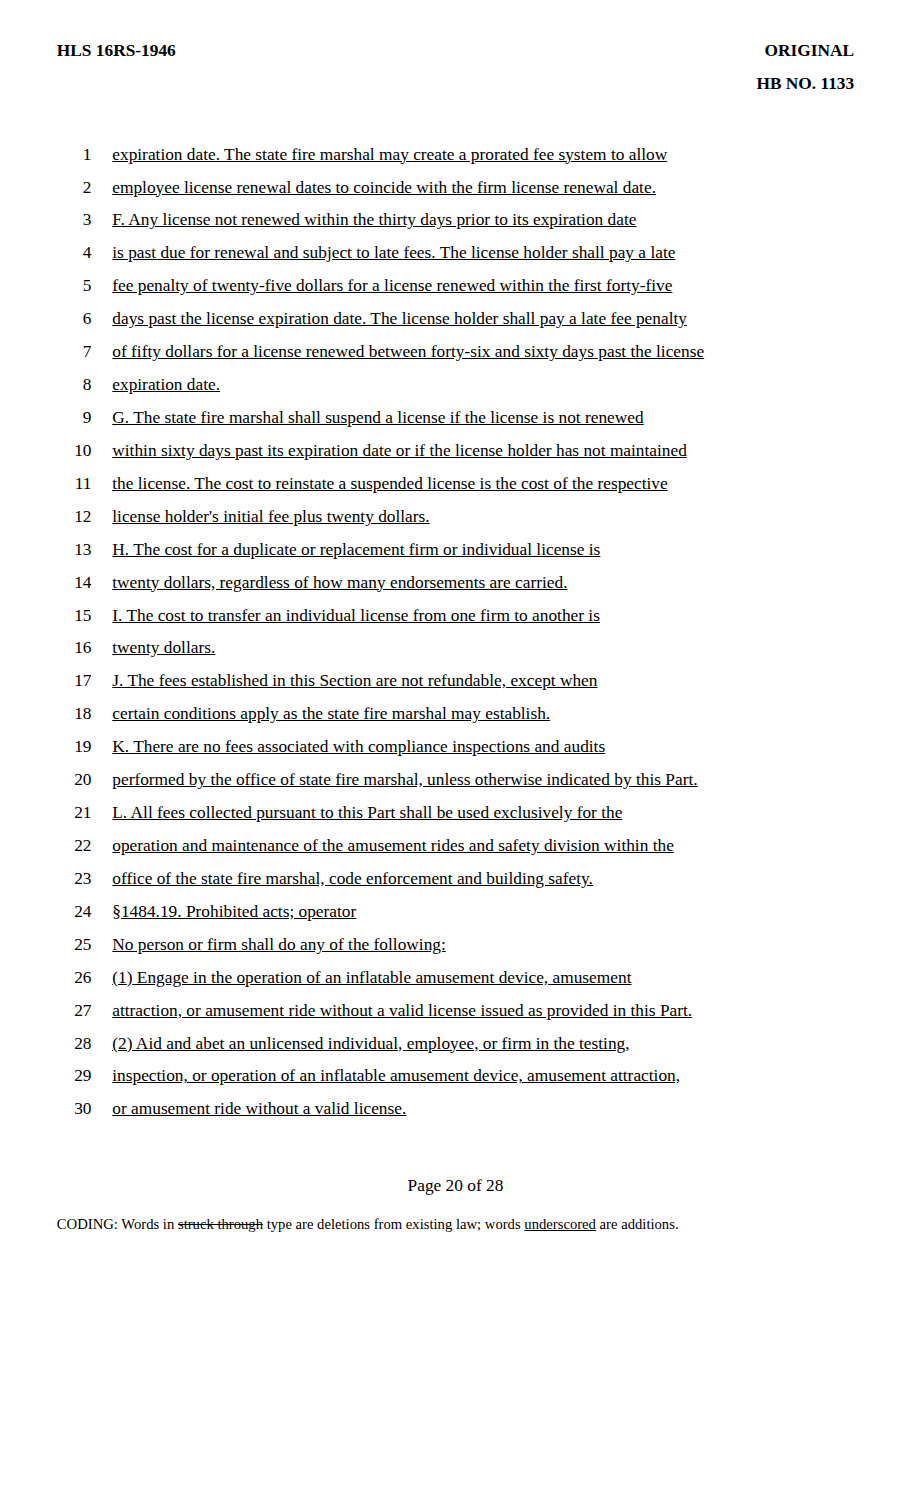HLS 16RS-1946
ORIGINAL HB NO. 1133
expiration date. The state fire marshal may create a prorated fee system to allow
employee license renewal dates to coincide with the firm license renewal date.
F. Any license not renewed within the thirty days prior to its expiration date
is past due for renewal and subject to late fees. The license holder shall pay a late
fee penalty of twenty-five dollars for a license renewed within the first forty-five
days past the license expiration date. The license holder shall pay a late fee penalty
of fifty dollars for a license renewed between forty-six and sixty days past the license
expiration date.
G. The state fire marshal shall suspend a license if the license is not renewed
within sixty days past its expiration date or if the license holder has not maintained
the license. The cost to reinstate a suspended license is the cost of the respective
license holder's initial fee plus twenty dollars.
H. The cost for a duplicate or replacement firm or individual license is
twenty dollars, regardless of how many endorsements are carried.
I. The cost to transfer an individual license from one firm to another is
twenty dollars.
J. The fees established in this Section are not refundable, except when
certain conditions apply as the state fire marshal may establish.
K. There are no fees associated with compliance inspections and audits
performed by the office of state fire marshal, unless otherwise indicated by this Part.
L. All fees collected pursuant to this Part shall be used exclusively for the
operation and maintenance of the amusement rides and safety division within the
office of the state fire marshal, code enforcement and building safety.
§1484.19. Prohibited acts; operator
No person or firm shall do any of the following:
(1) Engage in the operation of an inflatable amusement device, amusement
attraction, or amusement ride without a valid license issued as provided in this Part.
(2) Aid and abet an unlicensed individual, employee, or firm in the testing,
inspection, or operation of an inflatable amusement device, amusement attraction,
or amusement ride without a valid license.
Page 20 of 28
CODING: Words in struck through type are deletions from existing law; words underscored are additions.